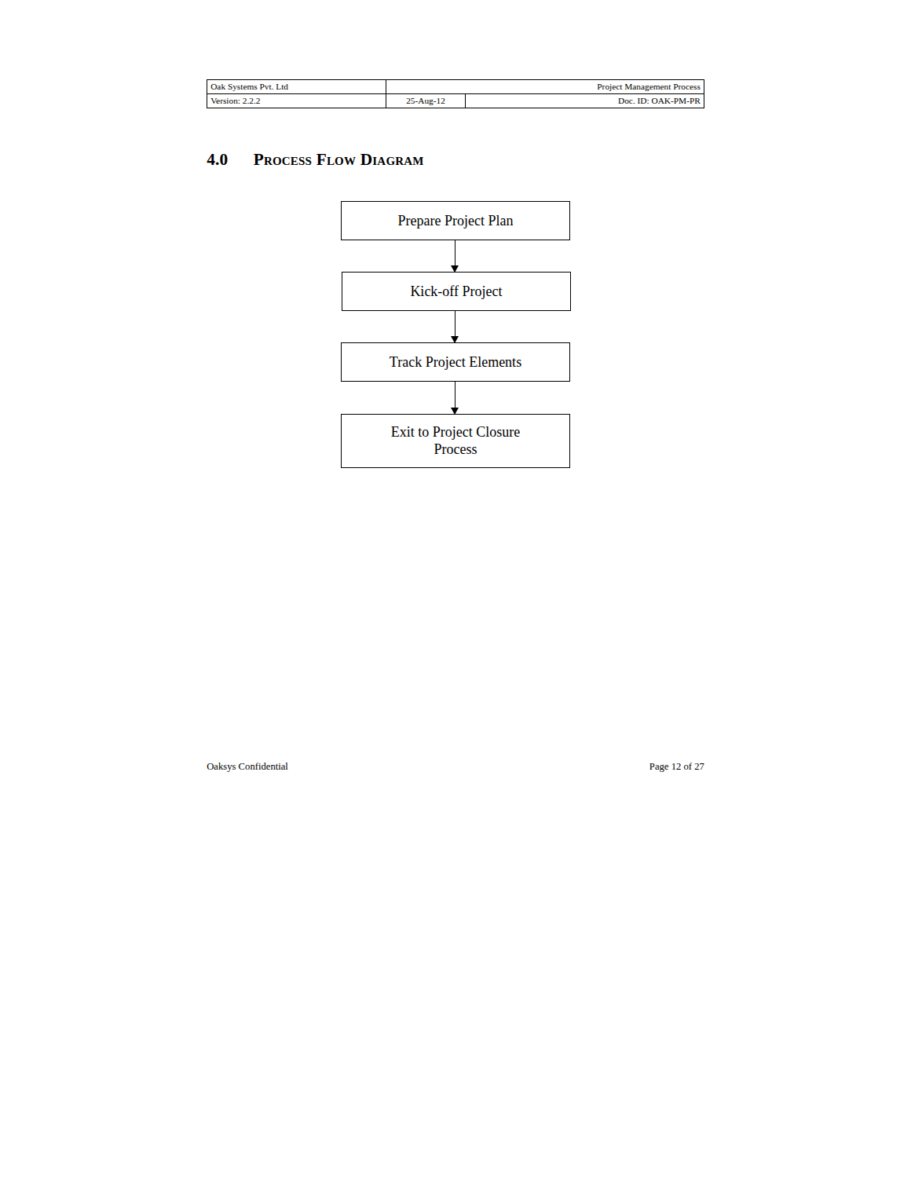| Oak Systems Pvt. Ltd | Project Management Process |
| Version: 2.2.2 | 25-Aug-12 | Doc. ID: OAK-PM-PR |
4.0 Process Flow Diagram
Prepare Project Plan
Kick-off Project
Track Project Elements
Exit to Project Closure
Process
Oaksys Confidential
Page 12 of 27